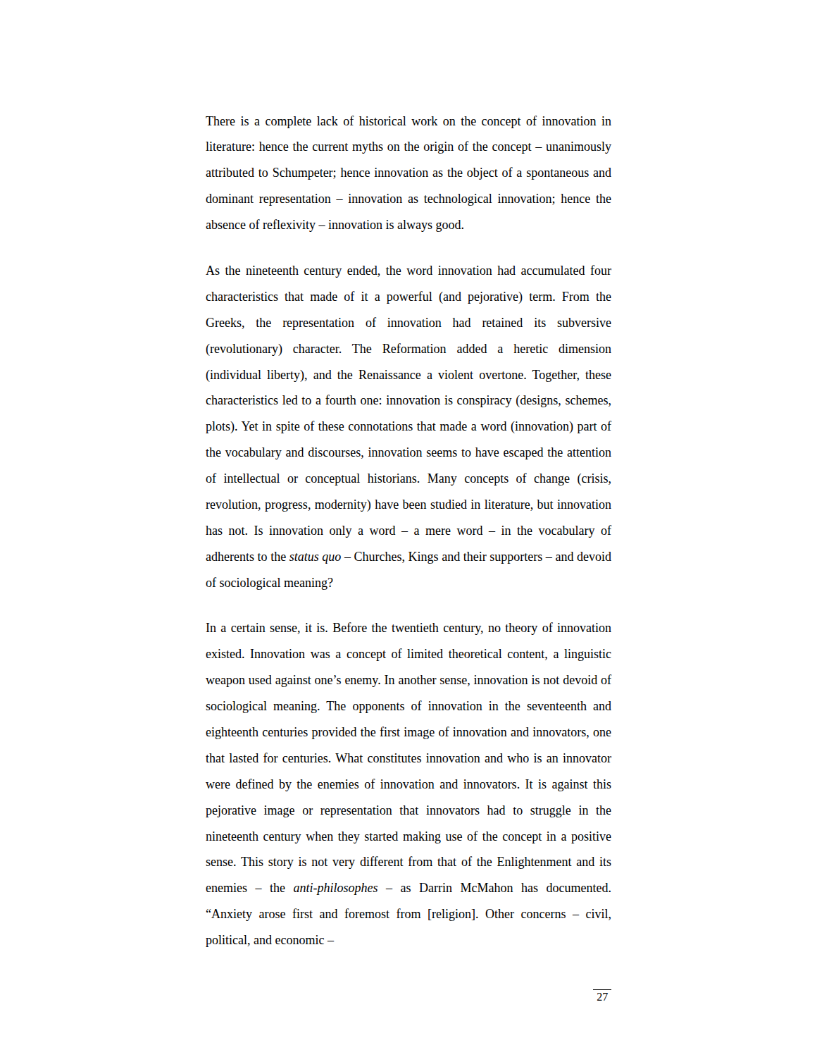There is a complete lack of historical work on the concept of innovation in literature: hence the current myths on the origin of the concept – unanimously attributed to Schumpeter; hence innovation as the object of a spontaneous and dominant representation – innovation as technological innovation; hence the absence of reflexivity – innovation is always good.
As the nineteenth century ended, the word innovation had accumulated four characteristics that made of it a powerful (and pejorative) term. From the Greeks, the representation of innovation had retained its subversive (revolutionary) character. The Reformation added a heretic dimension (individual liberty), and the Renaissance a violent overtone. Together, these characteristics led to a fourth one: innovation is conspiracy (designs, schemes, plots). Yet in spite of these connotations that made a word (innovation) part of the vocabulary and discourses, innovation seems to have escaped the attention of intellectual or conceptual historians. Many concepts of change (crisis, revolution, progress, modernity) have been studied in literature, but innovation has not. Is innovation only a word – a mere word – in the vocabulary of adherents to the status quo – Churches, Kings and their supporters – and devoid of sociological meaning?
In a certain sense, it is. Before the twentieth century, no theory of innovation existed. Innovation was a concept of limited theoretical content, a linguistic weapon used against one’s enemy. In another sense, innovation is not devoid of sociological meaning. The opponents of innovation in the seventeenth and eighteenth centuries provided the first image of innovation and innovators, one that lasted for centuries. What constitutes innovation and who is an innovator were defined by the enemies of innovation and innovators. It is against this pejorative image or representation that innovators had to struggle in the nineteenth century when they started making use of the concept in a positive sense. This story is not very different from that of the Enlightenment and its enemies – the anti-philosophes – as Darrin McMahon has documented. “Anxiety arose first and foremost from [religion]. Other concerns – civil, political, and economic –
27